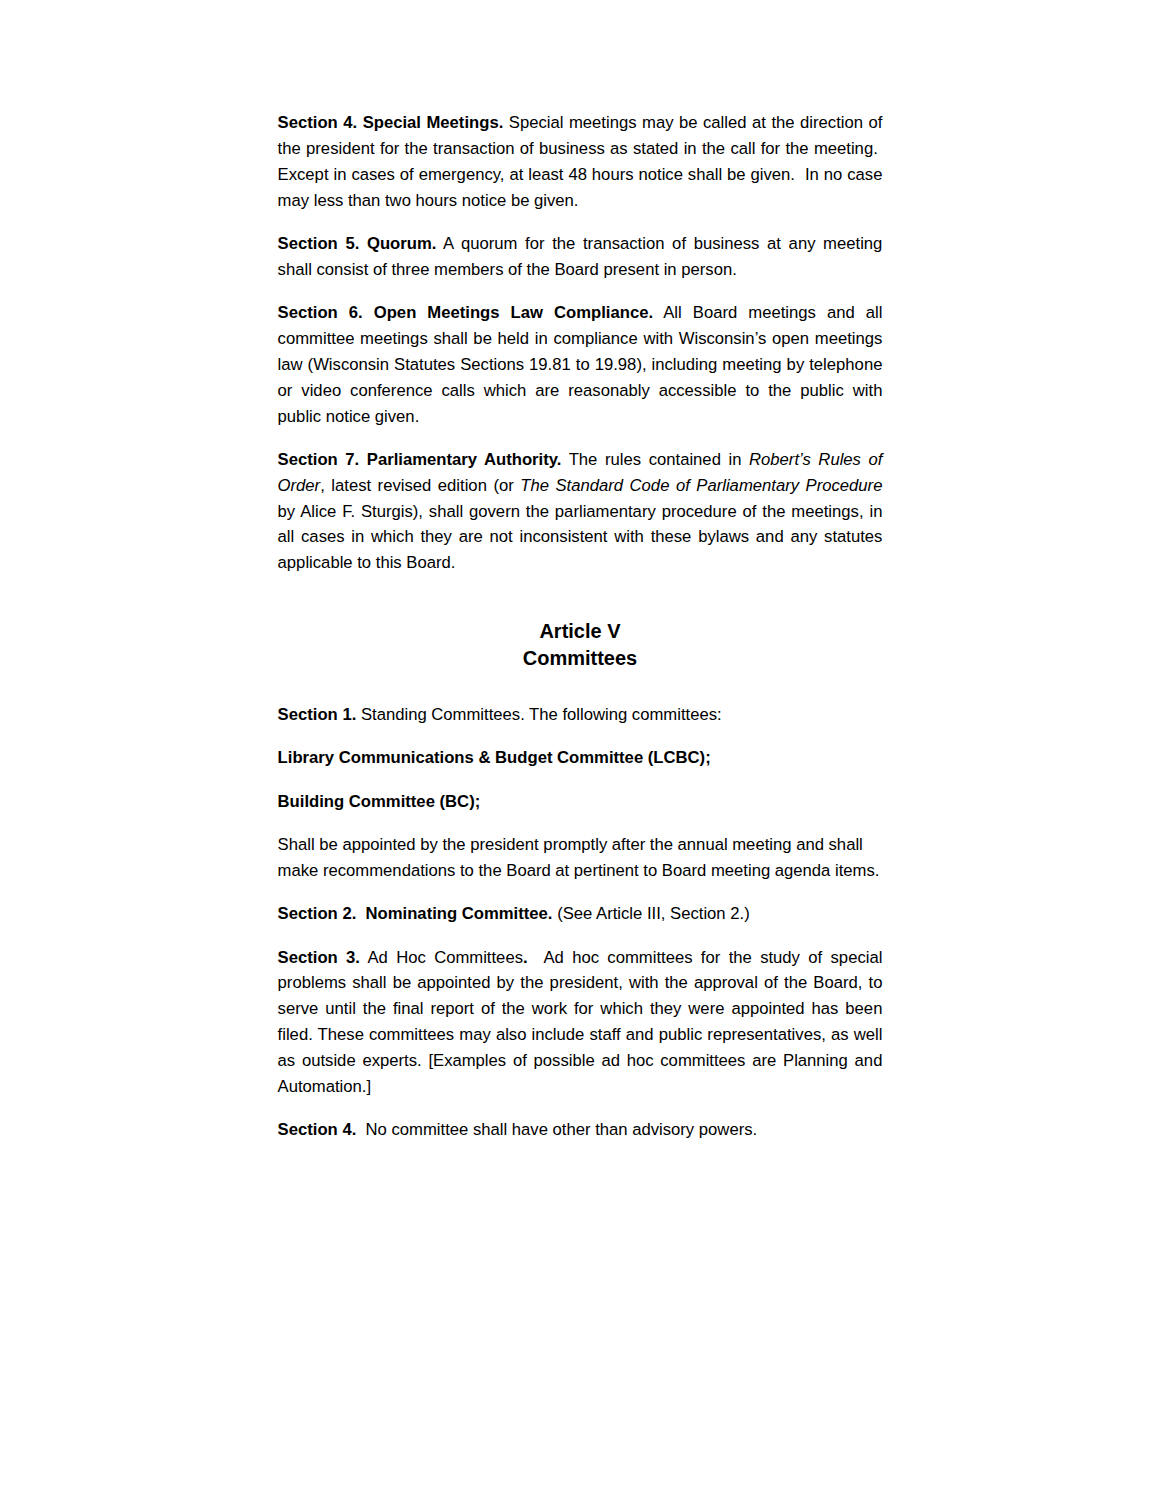Section 4. Special Meetings. Special meetings may be called at the direction of the president for the transaction of business as stated in the call for the meeting. Except in cases of emergency, at least 48 hours notice shall be given. In no case may less than two hours notice be given.
Section 5. Quorum. A quorum for the transaction of business at any meeting shall consist of three members of the Board present in person.
Section 6. Open Meetings Law Compliance. All Board meetings and all committee meetings shall be held in compliance with Wisconsin’s open meetings law (Wisconsin Statutes Sections 19.81 to 19.98), including meeting by telephone or video conference calls which are reasonably accessible to the public with public notice given.
Section 7. Parliamentary Authority. The rules contained in Robert’s Rules of Order, latest revised edition (or The Standard Code of Parliamentary Procedure by Alice F. Sturgis), shall govern the parliamentary procedure of the meetings, in all cases in which they are not inconsistent with these bylaws and any statutes applicable to this Board.
Article V
Committees
Section 1. Standing Committees. The following committees:
Library Communications & Budget Committee (LCBC);
Building Committee (BC);
Shall be appointed by the president promptly after the annual meeting and shall make recommendations to the Board at pertinent to Board meeting agenda items.
Section 2. Nominating Committee. (See Article III, Section 2.)
Section 3. Ad Hoc Committees. Ad hoc committees for the study of special problems shall be appointed by the president, with the approval of the Board, to serve until the final report of the work for which they were appointed has been filed. These committees may also include staff and public representatives, as well as outside experts. [Examples of possible ad hoc committees are Planning and Automation.]
Section 4. No committee shall have other than advisory powers.